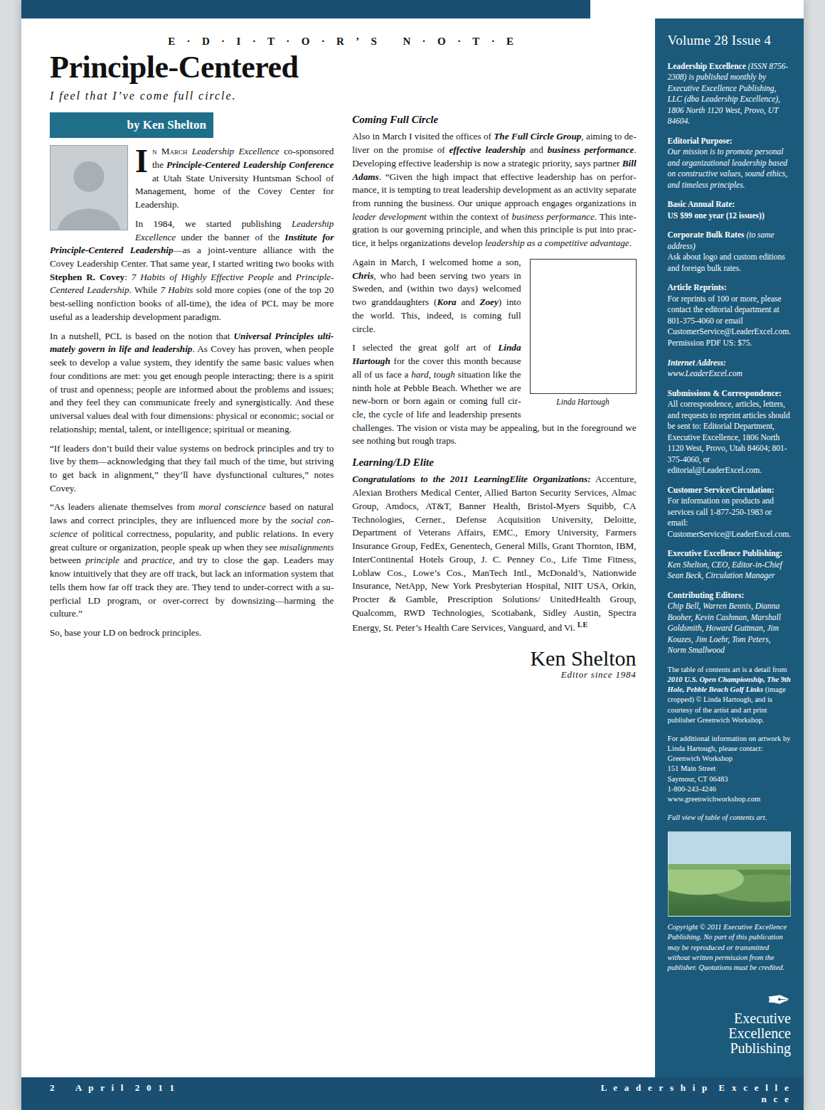E · D · I · T · O · R ’ S N · O · T · E
Principle-Centered
I feel that I’ve come full circle.
by Ken Shelton
In March Leadership Excellence co-sponsored the Principle-Centered Leadership Conference at Utah State University Huntsman School of Management, home of the Covey Center for Leadership.
In 1984, we started publishing Leadership Excellence under the banner of the Institute for Principle-Centered Leadership—as a joint-venture alliance with the Covey Leadership Center. That same year, I started writing two books with Stephen R. Covey: 7 Habits of Highly Effective People and Principle-Centered Leadership. While 7 Habits sold more copies (one of the top 20 best-selling nonfiction books of all-time), the idea of PCL may be more useful as a leadership development paradigm.
In a nutshell, PCL is based on the notion that Universal Principles ultimately govern in life and leadership. As Covey has proven, when people seek to develop a value system, they identify the same basic values when four conditions are met: you get enough people interacting; there is a spirit of trust and openness; people are informed about the problems and issues; and they feel they can communicate freely and synergistically. And these universal values deal with four dimensions: physical or economic; social or relationship; mental, talent, or intelligence; spiritual or meaning.
“If leaders don’t build their value systems on bedrock principles and try to live by them—acknowledging that they fail much of the time, but striving to get back in alignment,” they’ll have dysfunctional cultures,” notes Covey.
“As leaders alienate themselves from moral conscience based on natural laws and correct principles, they are influenced more by the social conscience of political correctness, popularity, and public relations. In every great culture or organization, people speak up when they see misalignments between principle and practice, and try to close the gap. Leaders may know intuitively that they are off track, but lack an information system that tells them how far off track they are. They tend to under-correct with a superficial LD program, or over-correct by downsizing—harming the culture.”
So, base your LD on bedrock principles.
Coming Full Circle
Also in March I visited the offices of The Full Circle Group, aiming to deliver on the promise of effective leadership and business performance. Developing effective leadership is now a strategic priority, says partner Bill Adams. “Given the high impact that effective leadership has on performance, it is tempting to treat leadership development as an activity separate from running the business. Our unique approach engages organizations in leader development within the context of business performance. This integration is our governing principle, and when this principle is put into practice, it helps organizations develop leadership as a competitive advantage.
Linda Hartough
Again in March, I welcomed home a son, Chris, who had been serving two years in Sweden, and (within two days) welcomed two granddaughters (Kora and Zoey) into the world. This, indeed, is coming full circle.
I selected the great golf art of Linda Hartough for the cover this month because all of us face a hard, tough situation like the ninth hole at Pebble Beach. Whether we are new-born or born again or coming full circle, the cycle of life and leadership presents challenges. The vision or vista may be appealing, but in the foreground we see nothing but rough traps.
Learning/LD Elite
Congratulations to the 2011 LearningElite Organizations: Accenture, Alexian Brothers Medical Center, Allied Barton Security Services, Almac Group, Amdocs, AT&T, Banner Health, Bristol-Myers Squibb, CA Technologies, Cerner., Defense Acquisition University, Deloitte, Department of Veterans Affairs, EMC., Emory University, Farmers Insurance Group, FedEx, Genentech, General Mills, Grant Thornton, IBM, InterContinental Hotels Group, J. C. Penney Co., Life Time Fitness, Loblaw Cos., Lowe’s Cos., ManTech Intl., McDonald’s, Nationwide Insurance, NetApp, New York Presbyterian Hospital, NIIT USA, Orkin, Procter & Gamble, Prescription Solutions/ UnitedHealth Group, Qualcomm, RWD Technologies, Scotiabank, Sidley Austin, Spectra Energy, St. Peter’s Health Care Services, Vanguard, and Vi. LE
Ken Shelton
Editor since 1984
Volume 28 Issue 4
Leadership Excellence (ISSN 8756-2308) is published monthly by Executive Excellence Publishing, LLC (dba Leadership Excellence), 1806 North 1120 West, Provo, UT 84604.
Editorial Purpose:
Our mission is to promote personal and organizational leadership based on constructive values, sound ethics, and timeless principles.
Basic Annual Rate:
US $99 one year (12 issues))
Corporate Bulk Rates (to same address)
Ask about logo and custom editions and foreign bulk rates.
Article Reprints:
For reprints of 100 or more, please contact the editorial department at 801-375-4060 or email CustomerService@LeaderExcel.com. Permission PDF US: $75.
Internet Address: www.LeaderExcel.com
Submissions & Correspondence:
All correspondence, articles, letters, and requests to reprint articles should be sent to: Editorial Department, Executive Excellence, 1806 North 1120 West, Provo, Utah 84604; 801-375-4060, or editorial@LeaderExcel.com.
Customer Service/Circulation:
For information on products and services call 1-877-250-1983 or email: CustomerService@LeaderExcel.com.
Executive Excellence Publishing:
Ken Shelton, CEO, Editor-in-Chief
Sean Beck, Circulation Manager
Contributing Editors:
Chip Bell, Warren Bennis, Dianna Booher, Kevin Cashman, Marshall Goldsmith, Howard Guttman, Jim Kouzes, Jim Loehr, Tom Peters, Norm Smallwood
The table of contents art is a detail from 2010 U.S. Open Championship, The 9th Hole, Pebble Beach Golf Links (image cropped) © Linda Hartough, and is courtesy of the artist and art print publisher Greenwich Workshop.
For additional information on artwork by Linda Hartough, please contact:
Greenwich Workshop
151 Main Street
Saymour, CT 06483
1-800-243-4246
www.greenwichworkshop.com
Full view of table of contents art.
Copyright © 2011 Executive Excellence Publishing. No part of this publication may be reproduced or transmitted without written permission from the publisher. Quotations must be credited.
✒ Executive Excellence Publishing
2 A p r i l 2 0 1 1
L e a d e r s h i p E x c e l l e n c e